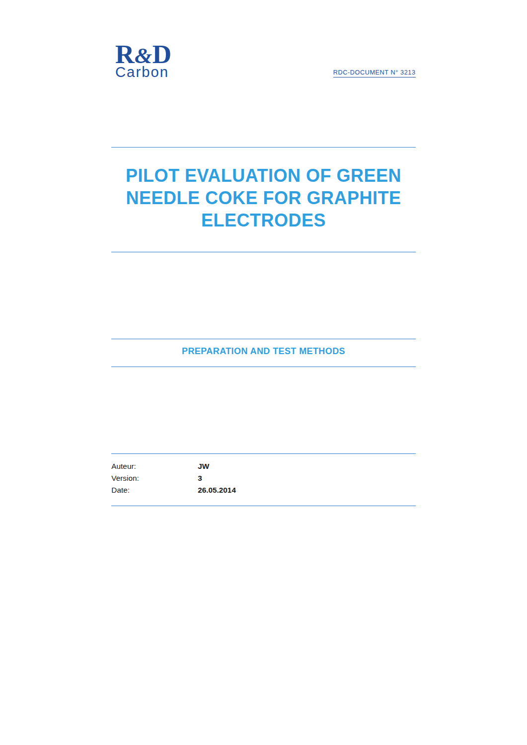R&D
Carbon
RDC-DOCUMENT N° 3213
Pilot Evaluation of Green Needle Coke for Graphite Electrodes
Preparation and Test Methods
| Auteur: | JW |
| Version: | 3 |
| Date: | 26.05.2014 |